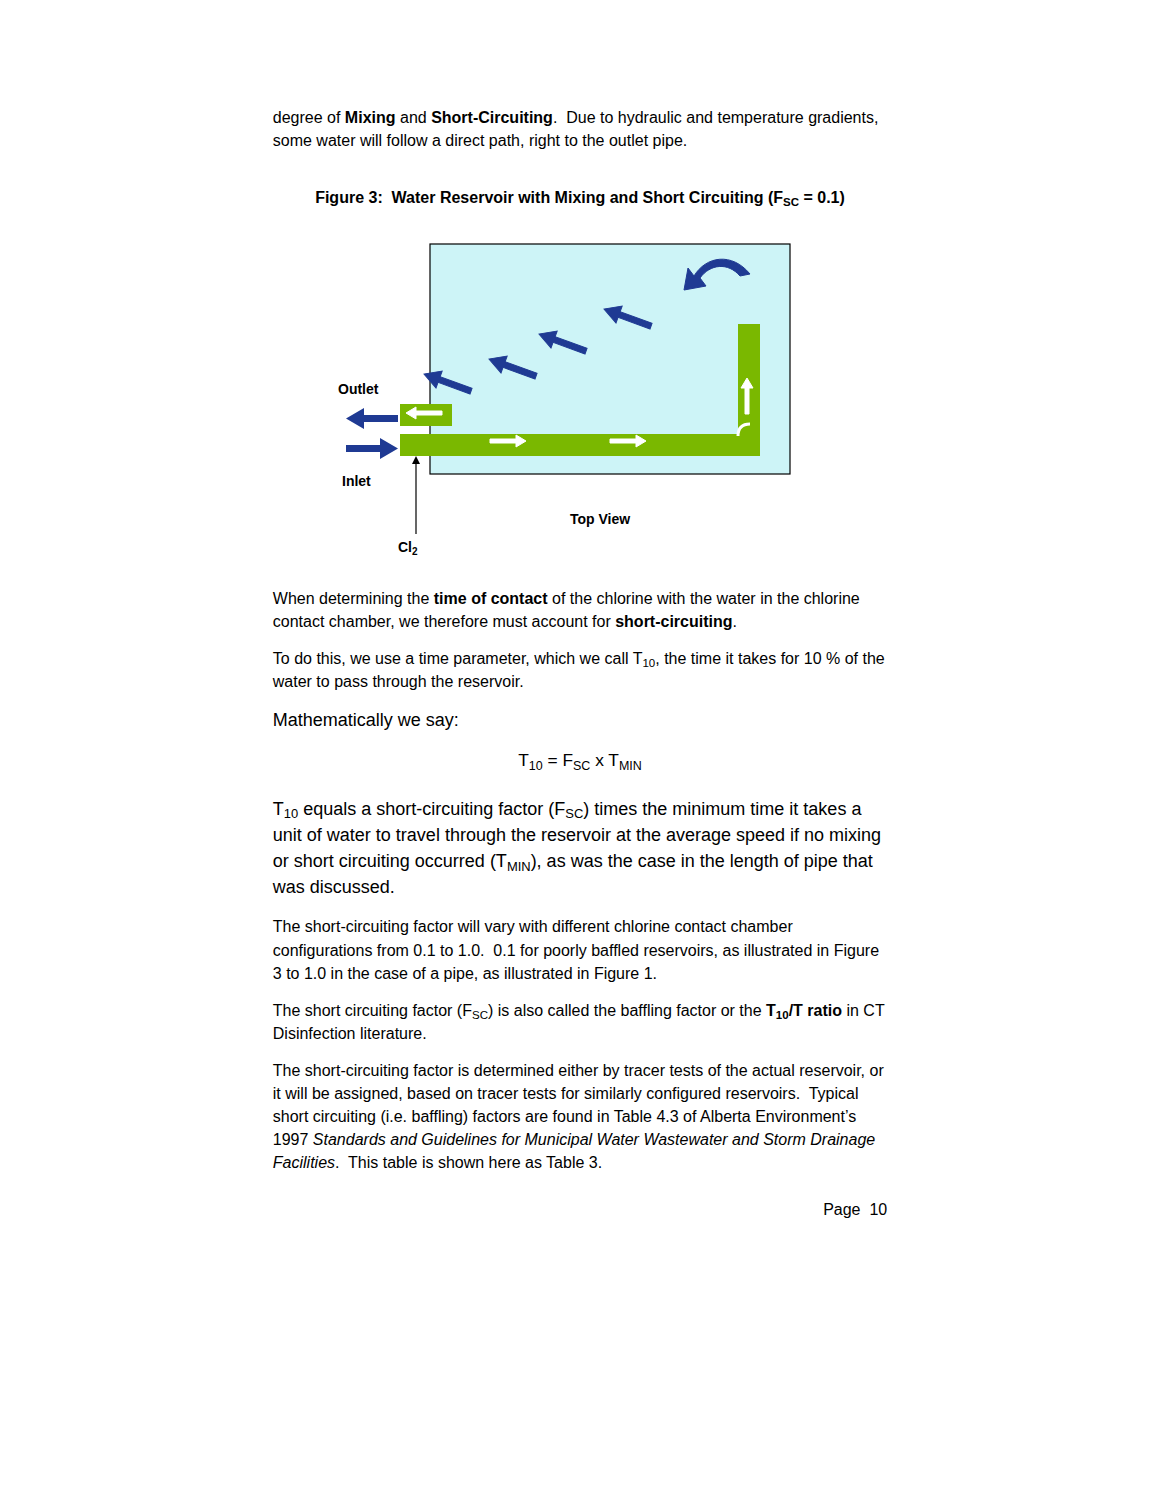degree of Mixing and Short-Circuiting. Due to hydraulic and temperature gradients, some water will follow a direct path, right to the outlet pipe.
Figure 3: Water Reservoir with Mixing and Short Circuiting (FSC = 0.1)
Outlet Inlet Cl2 Top View
When determining the time of contact of the chlorine with the water in the chlorine contact chamber, we therefore must account for short-circuiting.
To do this, we use a time parameter, which we call T10, the time it takes for 10 % of the water to pass through the reservoir.
Mathematically we say:
T10 = FSC x TMIN
T10 equals a short-circuiting factor (FSC) times the minimum time it takes a unit of water to travel through the reservoir at the average speed if no mixing or short circuiting occurred (TMIN), as was the case in the length of pipe that was discussed.
The short-circuiting factor will vary with different chlorine contact chamber configurations from 0.1 to 1.0. 0.1 for poorly baffled reservoirs, as illustrated in Figure 3 to 1.0 in the case of a pipe, as illustrated in Figure 1.
The short circuiting factor (FSC) is also called the baffling factor or the T10/T ratio in CT Disinfection literature.
The short-circuiting factor is determined either by tracer tests of the actual reservoir, or it will be assigned, based on tracer tests for similarly configured reservoirs. Typical short circuiting (i.e. baffling) factors are found in Table 4.3 of Alberta Environment’s 1997 Standards and Guidelines for Municipal Water Wastewater and Storm Drainage Facilities. This table is shown here as Table 3.
Page 10